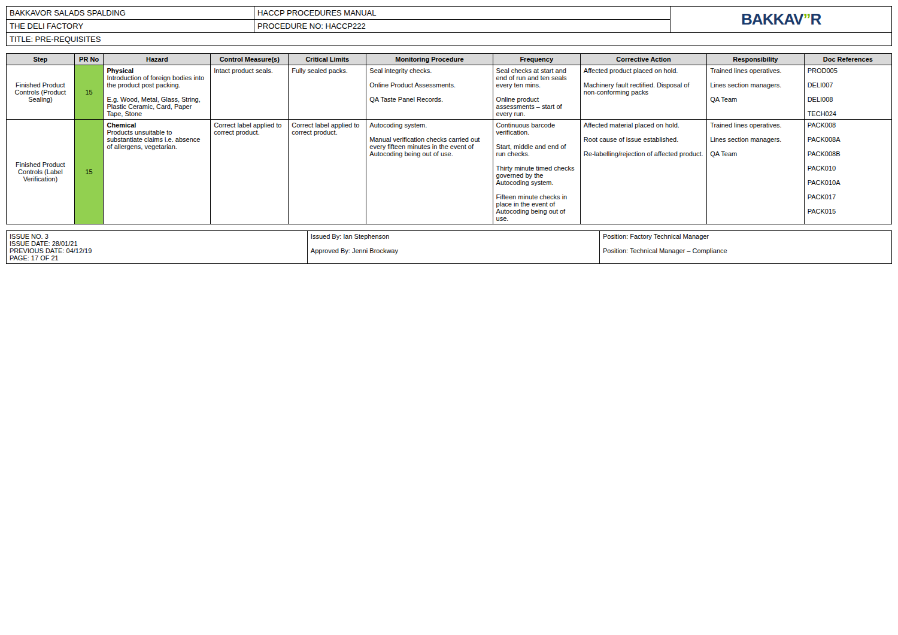| BAKKAVOR SALADS SPALDING | HACCP PROCEDURES MANUAL | BAKKAV ” R |
| THE DELI FACTORY | PROCEDURE NO: HACCP222 |
| TITLE: PRE-REQUISITES |
| Step | PR No | Hazard | Control Measure(s) | Critical Limits | Monitoring Procedure | Frequency | Corrective Action | Responsibility | Doc References |
| --- | --- | --- | --- | --- | --- | --- | --- | --- | --- |
| Finished Product Controls (Product Sealing) | 15 | Physical Introduction of foreign bodies into the product post packing. E.g. Wood, Metal, Glass, String, Plastic Ceramic, Card, Paper Tape, Stone | Intact product seals. | Fully sealed packs. | Seal integrity checks. Online Product Assessments. QA Taste Panel Records. | Seal checks at start and end of run and ten seals every ten mins. Online product assessments – start of every run. | Affected product placed on hold. Machinery fault rectified. Disposal of non-conforming packs | Trained lines operatives. Lines section managers. QA Team | PROD005 DELI007 DELI008 TECH024 |
| Finished Product Controls (Label Verification) | 15 | Chemical Products unsuitable to substantiate claims i.e. absence of allergens, vegetarian. | Correct label applied to correct product. | Correct label applied to correct product. | Autocoding system. Manual verification checks carried out every fifteen minutes in the event of Autocoding being out of use. | Continuous barcode verification. Start, middle and end of run checks. Thirty minute timed checks governed by the Autocoding system. Fifteen minute checks in place in the event of Autocoding being out of use. | Affected material placed on hold. Root cause of issue established. Re-labelling/rejection of affected product. | Trained lines operatives. Lines section managers. QA Team | PACK008 PACK008A PACK008B PACK010 PACK010A PACK017 PACK015 |
| ISSUE NO. 3 ISSUE DATE: 28/01/21 PREVIOUS DATE: 04/12/19 PAGE: 17 OF 21 | Issued By: Ian Stephenson Approved By: Jenni Brockway | Position: Factory Technical Manager Position: Technical Manager – Compliance |